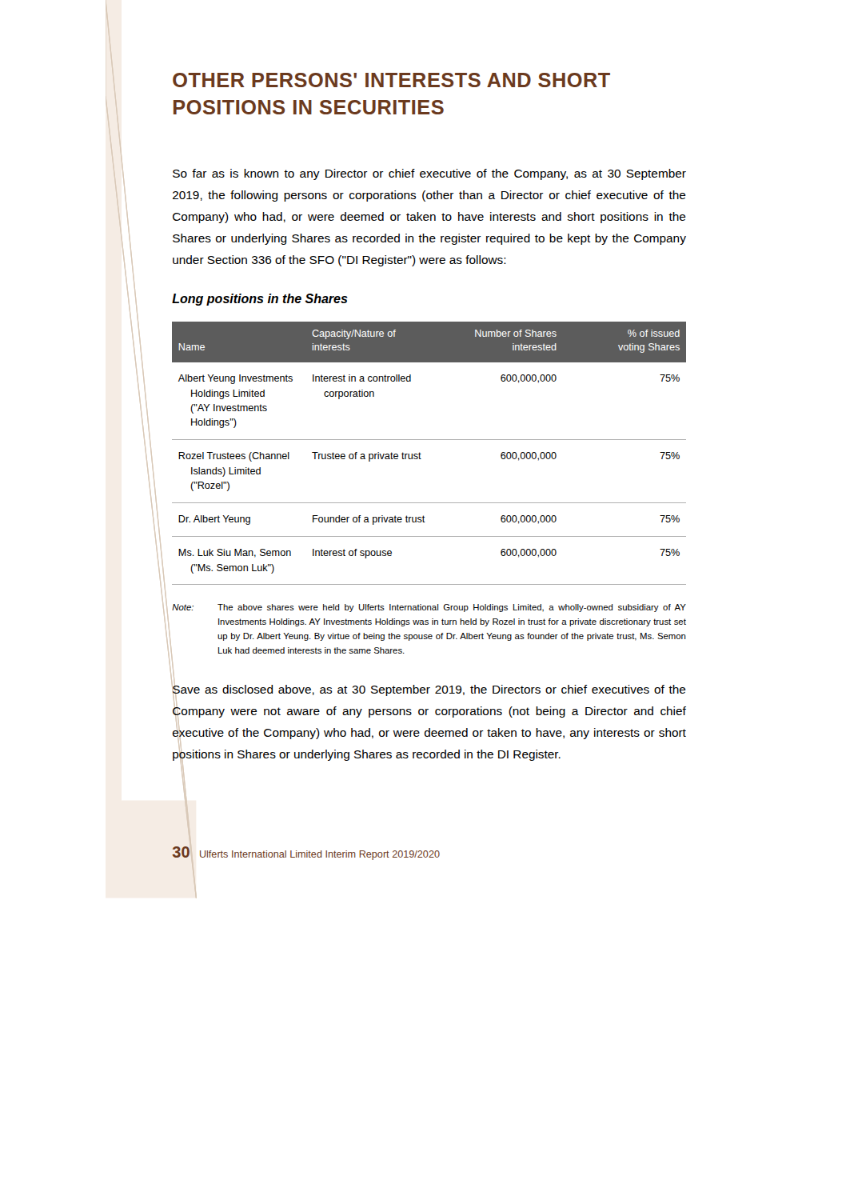OTHER PERSONS' INTERESTS AND SHORT
POSITIONS IN SECURITIES
So far as is known to any Director or chief executive of the Company, as at 30 September 2019, the following persons or corporations (other than a Director or chief executive of the Company) who had, or were deemed or taken to have interests and short positions in the Shares or underlying Shares as recorded in the register required to be kept by the Company under Section 336 of the SFO ("DI Register") were as follows:
Long positions in the Shares
| Name | Capacity/Nature of interests | Number of Shares interested | % of issued voting Shares |
| --- | --- | --- | --- |
| Albert Yeung Investments Holdings Limited ("AY Investments Holdings") | Interest in a controlled corporation | 600,000,000 | 75% |
| Rozel Trustees (Channel Islands) Limited ("Rozel") | Trustee of a private trust | 600,000,000 | 75% |
| Dr. Albert Yeung | Founder of a private trust | 600,000,000 | 75% |
| Ms. Luk Siu Man, Semon ("Ms. Semon Luk") | Interest of spouse | 600,000,000 | 75% |
Note:
The above shares were held by Ulferts International Group Holdings Limited, a wholly-owned subsidiary of AY Investments Holdings. AY Investments Holdings was in turn held by Rozel in trust for a private discretionary trust set up by Dr. Albert Yeung. By virtue of being the spouse of Dr. Albert Yeung as founder of the private trust, Ms. Semon Luk had deemed interests in the same Shares.
Save as disclosed above, as at 30 September 2019, the Directors or chief executives of the Company were not aware of any persons or corporations (not being a Director and chief executive of the Company) who had, or were deemed or taken to have, any interests or short positions in Shares or underlying Shares as recorded in the DI Register.
30 Ulferts International Limited Interim Report 2019/2020